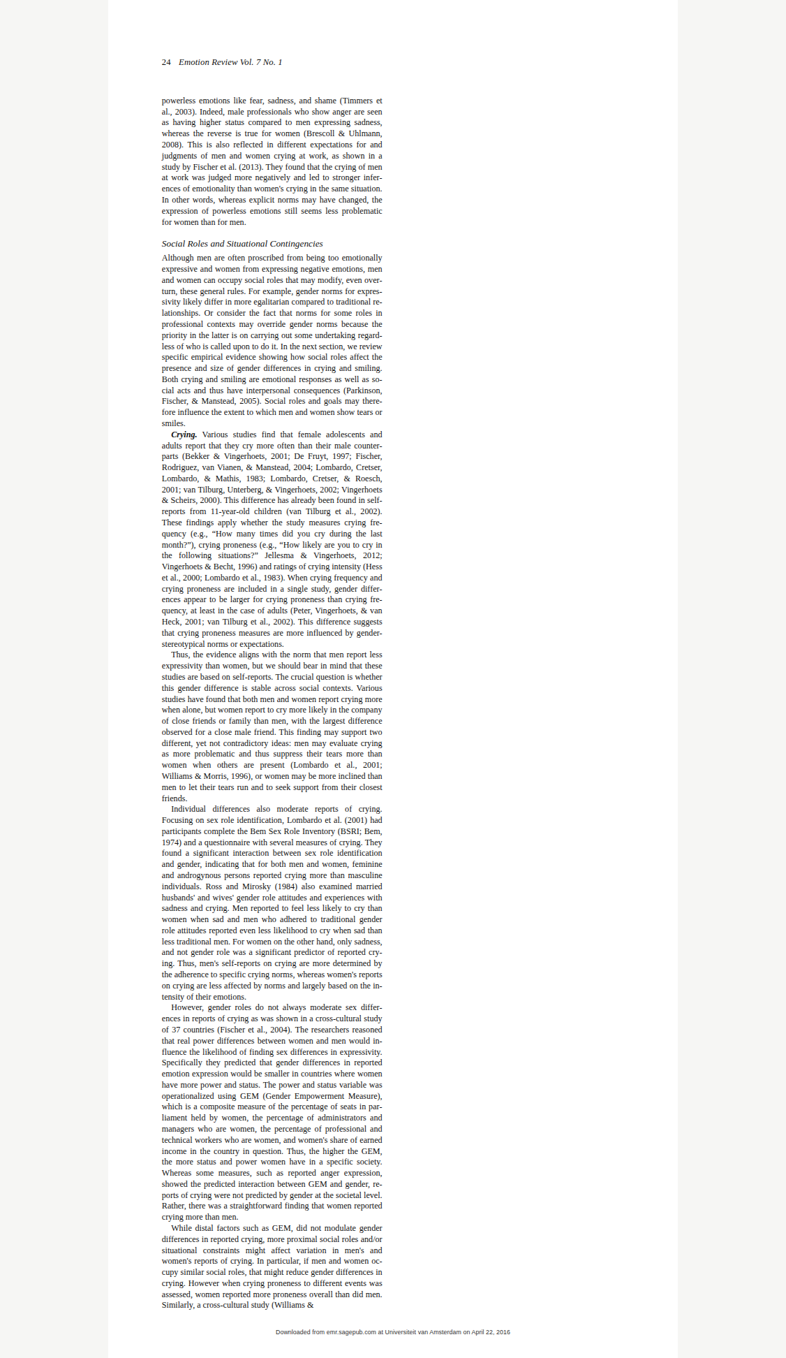24 Emotion Review Vol. 7 No. 1
powerless emotions like fear, sadness, and shame (Timmers et al., 2003). Indeed, male professionals who show anger are seen as having higher status compared to men expressing sadness, whereas the reverse is true for women (Brescoll & Uhlmann, 2008). This is also reflected in different expectations for and judgments of men and women crying at work, as shown in a study by Fischer et al. (2013). They found that the crying of men at work was judged more negatively and led to stronger inferences of emotionality than women's crying in the same situation. In other words, whereas explicit norms may have changed, the expression of powerless emotions still seems less problematic for women than for men.
Social Roles and Situational Contingencies
Although men are often proscribed from being too emotionally expressive and women from expressing negative emotions, men and women can occupy social roles that may modify, even overturn, these general rules. For example, gender norms for expressivity likely differ in more egalitarian compared to traditional relationships. Or consider the fact that norms for some roles in professional contexts may override gender norms because the priority in the latter is on carrying out some undertaking regardless of who is called upon to do it. In the next section, we review specific empirical evidence showing how social roles affect the presence and size of gender differences in crying and smiling. Both crying and smiling are emotional responses as well as social acts and thus have interpersonal consequences (Parkinson, Fischer, & Manstead, 2005). Social roles and goals may therefore influence the extent to which men and women show tears or smiles.
Crying. Various studies find that female adolescents and adults report that they cry more often than their male counterparts (Bekker & Vingerhoets, 2001; De Fruyt, 1997; Fischer, Rodriguez, van Vianen, & Manstead, 2004; Lombardo, Cretser, Lombardo, & Mathis, 1983; Lombardo, Cretser, & Roesch, 2001; van Tilburg, Unterberg, & Vingerhoets, 2002; Vingerhoets & Scheirs, 2000). This difference has already been found in self-reports from 11-year-old children (van Tilburg et al., 2002). These findings apply whether the study measures crying frequency (e.g., “How many times did you cry during the last month?”), crying proneness (e.g., “How likely are you to cry in the following situations?” Jellesma & Vingerhoets, 2012; Vingerhoets & Becht, 1996) and ratings of crying intensity (Hess et al., 2000; Lombardo et al., 1983). When crying frequency and crying proneness are included in a single study, gender differences appear to be larger for crying proneness than crying frequency, at least in the case of adults (Peter, Vingerhoets, & van Heck, 2001; van Tilburg et al., 2002). This difference suggests that crying proneness measures are more influenced by gender-stereotypical norms or expectations.
Thus, the evidence aligns with the norm that men report less expressivity than women, but we should bear in mind that these studies are based on self-reports. The crucial question is whether this gender difference is stable across social contexts. Various studies have found that both men and women report crying more when alone, but women report to cry more likely in the company of close friends or family than men, with the largest difference observed for a close male friend. This finding may support two different, yet not contradictory ideas: men may evaluate crying as more problematic and thus suppress their tears more than women when others are present (Lombardo et al., 2001; Williams & Morris, 1996), or women may be more inclined than men to let their tears run and to seek support from their closest friends.
Individual differences also moderate reports of crying. Focusing on sex role identification, Lombardo et al. (2001) had participants complete the Bem Sex Role Inventory (BSRI; Bem, 1974) and a questionnaire with several measures of crying. They found a significant interaction between sex role identification and gender, indicating that for both men and women, feminine and androgynous persons reported crying more than masculine individuals. Ross and Mirosky (1984) also examined married husbands' and wives' gender role attitudes and experiences with sadness and crying. Men reported to feel less likely to cry than women when sad and men who adhered to traditional gender role attitudes reported even less likelihood to cry when sad than less traditional men. For women on the other hand, only sadness, and not gender role was a significant predictor of reported crying. Thus, men's self-reports on crying are more determined by the adherence to specific crying norms, whereas women's reports on crying are less affected by norms and largely based on the intensity of their emotions.
However, gender roles do not always moderate sex differences in reports of crying as was shown in a cross-cultural study of 37 countries (Fischer et al., 2004). The researchers reasoned that real power differences between women and men would influence the likelihood of finding sex differences in expressivity. Specifically they predicted that gender differences in reported emotion expression would be smaller in countries where women have more power and status. The power and status variable was operationalized using GEM (Gender Empowerment Measure), which is a composite measure of the percentage of seats in parliament held by women, the percentage of administrators and managers who are women, the percentage of professional and technical workers who are women, and women's share of earned income in the country in question. Thus, the higher the GEM, the more status and power women have in a specific society. Whereas some measures, such as reported anger expression, showed the predicted interaction between GEM and gender, reports of crying were not predicted by gender at the societal level. Rather, there was a straightforward finding that women reported crying more than men.
While distal factors such as GEM, did not modulate gender differences in reported crying, more proximal social roles and/or situational constraints might affect variation in men's and women's reports of crying. In particular, if men and women occupy similar social roles, that might reduce gender differences in crying. However when crying proneness to different events was assessed, women reported more proneness overall than did men. Similarly, a cross-cultural study (Williams &
Downloaded from emr.sagepub.com at Universiteit van Amsterdam on April 22, 2016